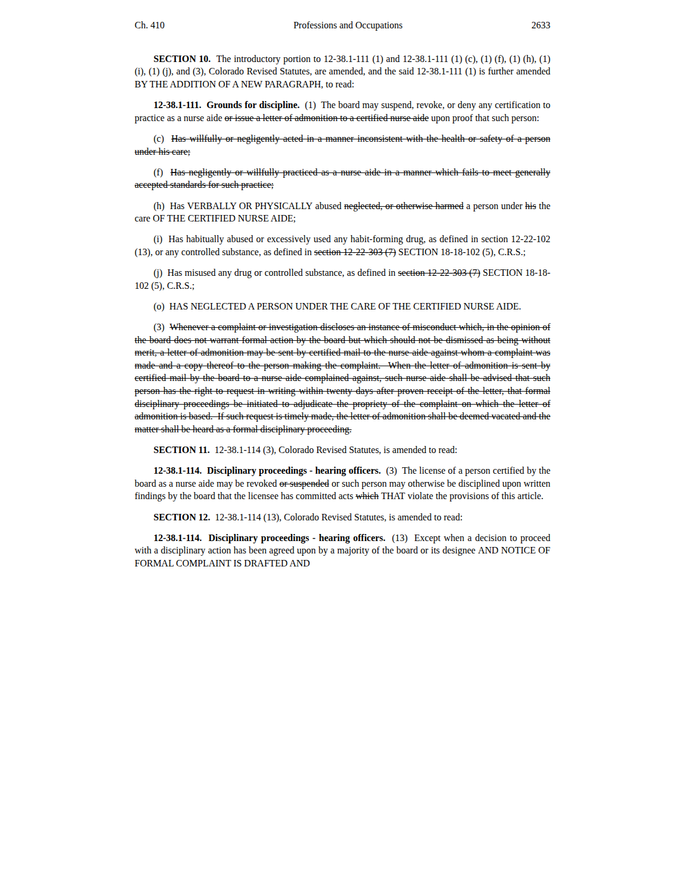Ch. 410 Professions and Occupations 2633
SECTION 10. The introductory portion to 12-38.1-111 (1) and 12-38.1-111 (1) (c), (1) (f), (1) (h), (1) (i), (1) (j), and (3), Colorado Revised Statutes, are amended, and the said 12-38.1-111 (1) is further amended BY THE ADDITION OF A NEW PARAGRAPH, to read:
12-38.1-111. Grounds for discipline. (1) The board may suspend, revoke, or deny any certification to practice as a nurse aide or issue a letter of admonition to a certified nurse aide upon proof that such person:
(c) Has willfully or negligently acted in a manner inconsistent with the health or safety of a person under his care;
(f) Has negligently or willfully practiced as a nurse aide in a manner which fails to meet generally accepted standards for such practice;
(h) Has VERBALLY OR PHYSICALLY abused neglected, or otherwise harmed a person under his the care OF THE CERTIFIED NURSE AIDE;
(i) Has habitually abused or excessively used any habit-forming drug, as defined in section 12-22-102 (13), or any controlled substance, as defined in section 12-22-303 (7) SECTION 18-18-102 (5), C.R.S.;
(j) Has misused any drug or controlled substance, as defined in section 12-22-303 (7) SECTION 18-18-102 (5), C.R.S.;
(o) HAS NEGLECTED A PERSON UNDER THE CARE OF THE CERTIFIED NURSE AIDE.
(3) Whenever a complaint or investigation discloses an instance of misconduct which, in the opinion of the board does not warrant formal action by the board but which should not be dismissed as being without merit, a letter of admonition may be sent by certified mail to the nurse aide against whom a complaint was made and a copy thereof to the person making the complaint. When the letter of admonition is sent by certified mail by the board to a nurse aide complained against, such nurse aide shall be advised that such person has the right to request in writing within twenty days after proven receipt of the letter, that formal disciplinary proceedings be initiated to adjudicate the propriety of the complaint on which the letter of admonition is based. If such request is timely made, the letter of admonition shall be deemed vacated and the matter shall be heard as a formal disciplinary proceeding.
SECTION 11. 12-38.1-114 (3), Colorado Revised Statutes, is amended to read:
12-38.1-114. Disciplinary proceedings - hearing officers. (3) The license of a person certified by the board as a nurse aide may be revoked or suspended or such person may otherwise be disciplined upon written findings by the board that the licensee has committed acts which THAT violate the provisions of this article.
SECTION 12. 12-38.1-114 (13), Colorado Revised Statutes, is amended to read:
12-38.1-114. Disciplinary proceedings - hearing officers. (13) Except when a decision to proceed with a disciplinary action has been agreed upon by a majority of the board or its designee AND NOTICE OF FORMAL COMPLAINT IS DRAFTED AND